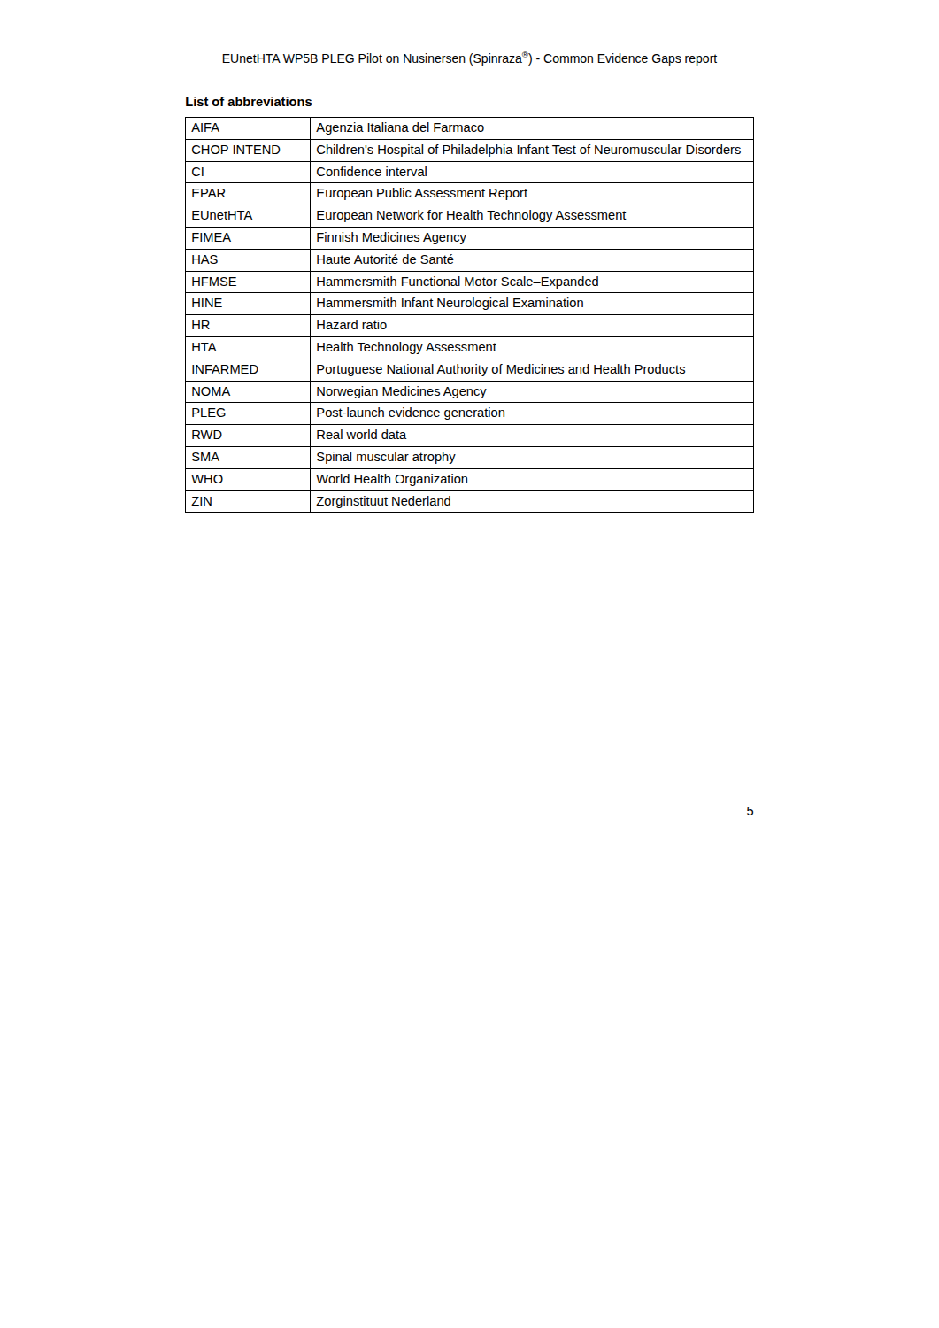EUnetHTA WP5B PLEG Pilot on Nusinersen (Spinraza®) - Common Evidence Gaps report
List of abbreviations
| AIFA | Agenzia Italiana del Farmaco |
| CHOP INTEND | Children's Hospital of Philadelphia Infant Test of Neuromuscular Disorders |
| CI | Confidence interval |
| EPAR | European Public Assessment Report |
| EUnetHTA | European Network for Health Technology Assessment |
| FIMEA | Finnish Medicines Agency |
| HAS | Haute Autorité de Santé |
| HFMSE | Hammersmith Functional Motor Scale–Expanded |
| HINE | Hammersmith Infant Neurological Examination |
| HR | Hazard ratio |
| HTA | Health Technology Assessment |
| INFARMED | Portuguese National Authority of Medicines and Health Products |
| NOMA | Norwegian Medicines Agency |
| PLEG | Post-launch evidence generation |
| RWD | Real world data |
| SMA | Spinal muscular atrophy |
| WHO | World Health Organization |
| ZIN | Zorginstituut Nederland |
5